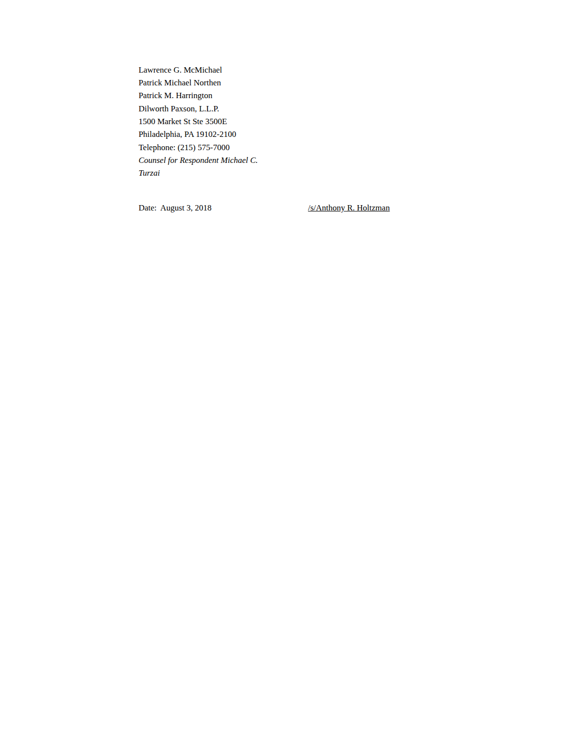Lawrence G. McMichael
Patrick Michael Northen
Patrick M. Harrington
Dilworth Paxson, L.L.P.
1500 Market St Ste 3500E
Philadelphia, PA 19102-2100
Telephone: (215) 575-7000
Counsel for Respondent Michael C.
Turzai
Date: August 3, 2018 /s/Anthony R. Holtzman